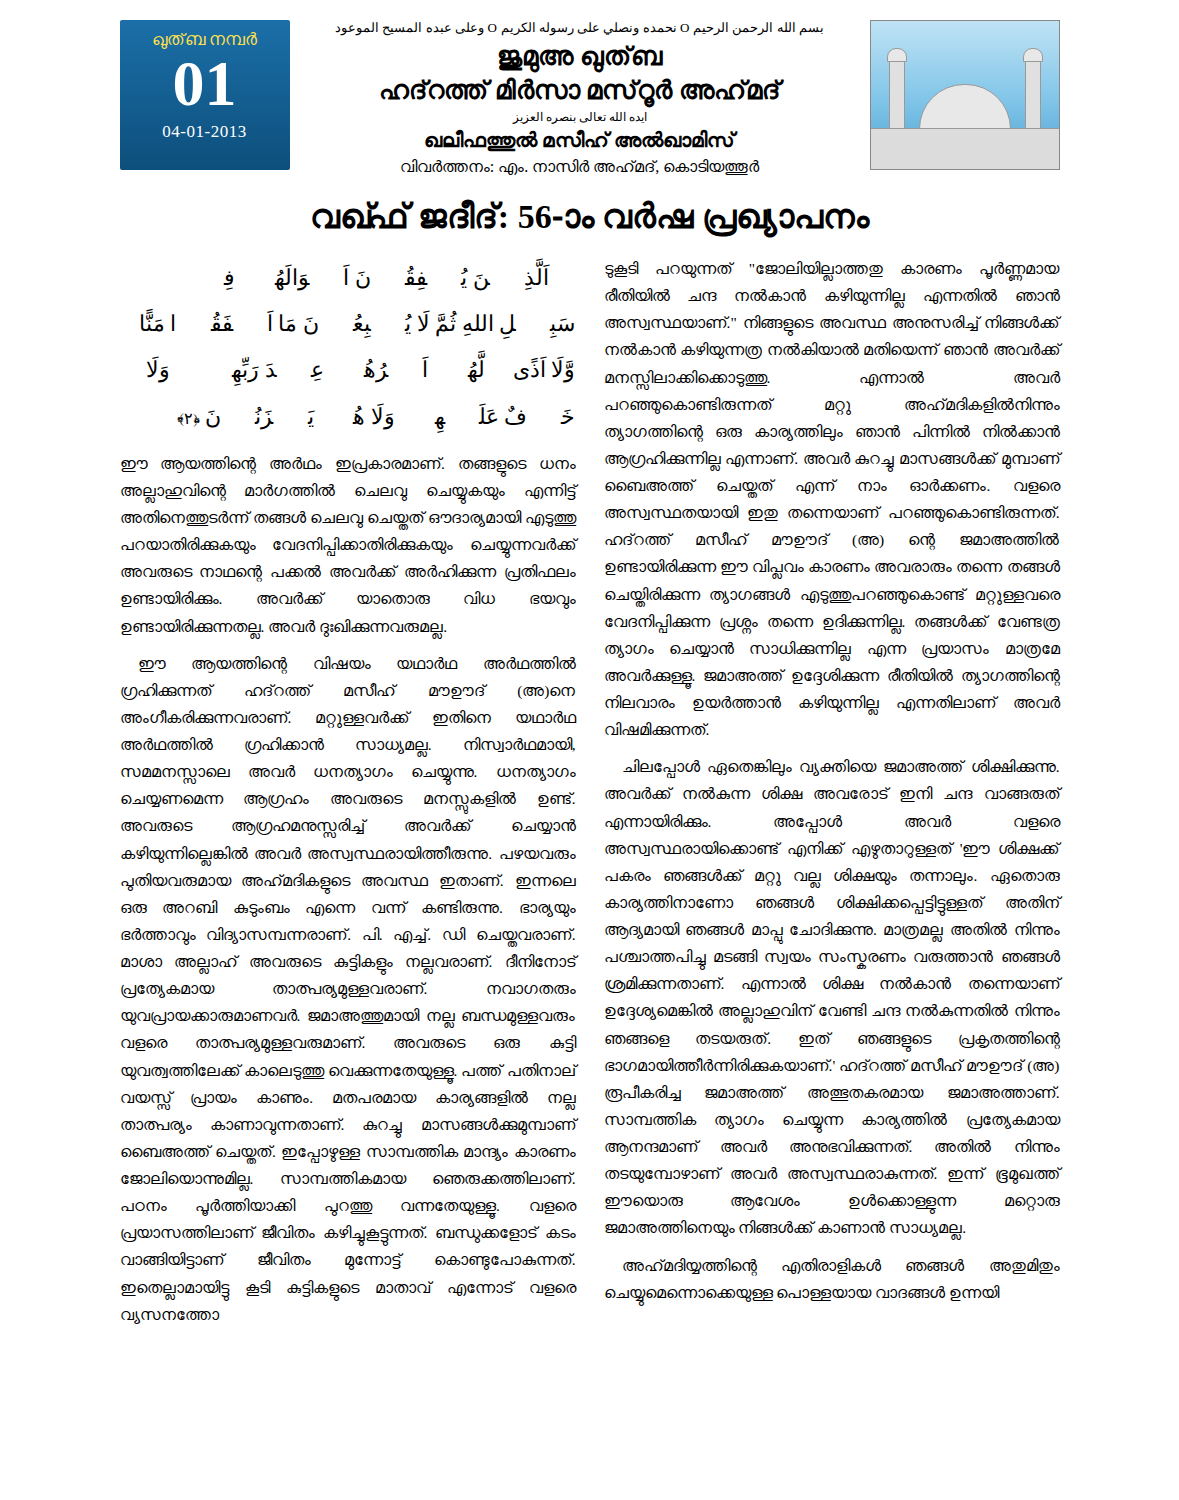ഖുത്‌ബ നമ്പർ
01
04-01-2013
بسم الله الرحمن الرحيم O نحمده ونصلي على رسوله الكريم O وعلى عبده المسيح الموعود
ജുമുഅ ഖുത്‌ബ
ഹദ്‌റത്ത് മിർസാ മസ്‌റൂർ അഹ്‌മദ്
ايده الله تعالى بنصره العزيز
ഖലീഫത്തുൽ മസീഹ് അൽഖാമിസ്
വിവർത്തനം: എം. നാസിർ അഹ്‌മദ്, കൊടിയത്തൂർ
വഖ്ഫ് ജദീദ്: 56-ാം വർഷ പ്രഖ്യാപനം
اَلَّذِيۡنَ يُنۡفِقُوۡنَ اَمۡوَالَهُمۡ فِىۡ سَبِيۡلِ اللهِ ثُمَّ لَا يُتۡبِعُوۡنَ مَا اَنۡفَقُوۡا مَنًّا وَّلَا اَذًى ۙ لَّهُمۡ اَجۡرُهُمۡ عِنۡدَ رَبِّهِمۡ ۚ وَلَا خَوۡفٌ عَلَيۡهِمۡ وَلَا هُمۡ يَحۡزَنُوۡنَ ﴿٢﴾
ഈ ആയത്തിന്റെ അർഥം ഇപ്രകാരമാണ്. തങ്ങളുടെ ധനം അല്ലാഹുവിന്റെ മാർഗത്തിൽ ചെലവു ചെയ്യുകയും എന്നിട്ട് അതിനെത്തുടർന്ന് തങ്ങൾ ചെലവു ചെയ്തത് ഔദാര്യമായി എടുത്തു പറയാതിരിക്കുകയും വേദനിപ്പിക്കാതിരിക്കുകയും ചെയ്യുന്നവർക്ക് അവരുടെ നാഥന്റെ പക്കൽ അവർക്ക് അർഹിക്കുന്ന പ്രതിഫലം ഉണ്ടായിരിക്കും. അവർക്ക് യാതൊരു വിധ ഭയവും ഉണ്ടായിരിക്കുന്നതല്ല. അവർ ദുഃഖിക്കുന്നവരുമല്ല.
ഈ ആയത്തിന്റെ വിഷയം യഥാർഥ അർഥത്തിൽ ഗ്രഹിക്കുന്നത് ഹദ്‌റത്ത് മസീഹ് മൗഊദ് (അ)നെ അംഗീകരിക്കുന്നവരാണ്. മറ്റുള്ളവർക്ക് ഇതിനെ യഥാർഥ അർഥത്തിൽ ഗ്രഹിക്കാൻ സാധ്യമല്ല. നിസ്വാർഥമായി, സമമനസ്സാലെ അവർ ധനത്യാഗം ചെയ്യുന്നു. ധനത്യാഗം ചെയ്യണമെന്ന ആഗ്രഹം അവരുടെ മനസ്സുകളിൽ ഉണ്ട്. അവരുടെ ആഗ്രഹമനുസ്സരിച്ച് അവർക്ക് ചെയ്യാൻ കഴിയുന്നില്ലെങ്കിൽ അവർ അസ്വസ്ഥരായിത്തീരുന്നു. പഴയവരും പുതിയവരുമായ അഹ്‌മദികളുടെ അവസ്ഥ ഇതാണ്. ഇന്നലെ ഒരു അറബി കുടുംബം എന്നെ വന്ന് കണ്ടിരുന്നു. ഭാര്യയും ഭർത്താവും വിദ്യാസമ്പന്നരാണ്. പി. എച്ച്. ഡി ചെയ്തവരാണ്. മാശാ അല്ലാഹ് അവരുടെ കുട്ടികളും നല്ലവരാണ്. ദീനിനോട് പ്രത്യേകമായ താത്പര്യമുള്ളവരാണ്. നവാഗതരും യുവപ്രായക്കാരുമാണവർ. ജമാഅത്തുമായി നല്ല ബന്ധമുള്ളവരും വളരെ താത്പര്യമുള്ളവരുമാണ്. അവരുടെ ഒരു കുട്ടി യുവത്വത്തിലേക്ക് കാലെടുത്തു വെക്കുന്നതേയുള്ളൂ. പത്ത് പതിനാല് വയസ്സ് പ്രായം കാണും. മതപരമായ കാര്യങ്ങളിൽ നല്ല താത്പര്യം കാണാവുന്നതാണ്. കുറച്ചു മാസങ്ങൾക്കുമുമ്പാണ് ബൈഅത്ത് ചെയ്തത്. ഇപ്പോഴുള്ള സാമ്പത്തിക മാന്ദ്യം കാരണം ജോലിയൊന്നുമില്ല. സാമ്പത്തികമായ ഞെരുക്കത്തിലാണ്. പഠനം പൂർത്തിയാക്കി പുറത്തു വന്നതേയുള്ളൂ. വളരെ പ്രയാസത്തിലാണ് ജീവിതം കഴിച്ചുകൂട്ടുന്നത്. ബന്ധുക്കളോട് കടം വാങ്ങിയിട്ടാണ് ജീവിതം മുന്നോട്ട് കൊണ്ടുപോകുന്നത്. ഇതെല്ലാമായിട്ടു കൂടി കുട്ടികളുടെ മാതാവ് എന്നോട് വളരെ വ്യസനത്തോ
ടുകൂടി പറയുന്നത് "ജോലിയില്ലാത്തതു കാരണം പൂർണ്ണമായ രീതിയിൽ ചന്ദ നൽകാൻ കഴിയുന്നില്ല എന്നതിൽ ഞാൻ അസ്വസ്ഥയാണ്." നിങ്ങളുടെ അവസ്ഥ അനുസരിച്ച് നിങ്ങൾക്ക് നൽകാൻ കഴിയുന്നത്ര നൽകിയാൽ മതിയെന്ന് ഞാൻ അവർക്ക് മനസ്സിലാക്കിക്കൊടുത്തു. എന്നാൽ അവർ പറഞ്ഞുകൊണ്ടിരുന്നത് മറ്റു അഹ്‌മദികളിൽനിന്നും ത്യാഗത്തിന്റെ ഒരു കാര്യത്തിലും ഞാൻ പിന്നിൽ നിൽക്കാൻ ആഗ്രഹിക്കുന്നില്ല എന്നാണ്. അവർ കുറച്ചു മാസങ്ങൾക്ക് മുമ്പാണ് ബൈഅത്ത് ചെയ്തത് എന്ന് നാം ഓർക്കണം. വളരെ അസ്വസ്ഥതയായി ഇതു തന്നെയാണ് പറഞ്ഞുകൊണ്ടിരുന്നത്. ഹദ്‌റത്ത് മസീഹ് മൗഊദ് (അ) ന്റെ ജമാഅത്തിൽ ഉണ്ടായിരിക്കുന്ന ഈ വിപ്ലവം കാരണം അവരാരും തന്നെ തങ്ങൾ ചെയ്തിരിക്കുന്ന ത്യാഗങ്ങൾ എടുത്തുപറഞ്ഞുകൊണ്ട് മറ്റുള്ളവരെ വേദനിപ്പിക്കുന്ന പ്രശ്നം തന്നെ ഉദിക്കുന്നില്ല. തങ്ങൾക്ക് വേണ്ടത്ര ത്യാഗം ചെയ്യാൻ സാധിക്കുന്നില്ല എന്ന പ്രയാസം മാത്രമേ അവർക്കുള്ളൂ. ജമാഅത്ത് ഉദ്ദേശിക്കുന്ന രീതിയിൽ ത്യാഗത്തിന്റെ നിലവാരം ഉയർത്താൻ കഴിയുന്നില്ല എന്നതിലാണ് അവർ വിഷമിക്കുന്നത്.
ചിലപ്പോൾ ഏതെങ്കിലും വ്യക്തിയെ ജമാഅത്ത് ശിക്ഷിക്കുന്നു. അവർക്ക് നൽകുന്ന ശിക്ഷ അവരോട് ഇനി ചന്ദ വാങ്ങരുത് എന്നായിരിക്കും. അപ്പോൾ അവർ വളരെ അസ്വസ്ഥരായിക്കൊണ്ട് എനിക്ക് എഴുതാറുള്ളത് 'ഈ ശിക്ഷക്ക് പകരം ഞങ്ങൾക്ക് മറ്റു വല്ല ശിക്ഷയും തന്നാലും. ഏതൊരു കാര്യത്തിനാണോ ഞങ്ങൾ ശിക്ഷിക്കപ്പെട്ടിട്ടുള്ളത് അതിന് ആദ്യമായി ഞങ്ങൾ മാപ്പു ചോദിക്കുന്നു. മാത്രമല്ല അതിൽ നിന്നും പശ്ചാത്തപിച്ചു മടങ്ങി സ്വയം സംസ്കരണം വരുത്താൻ ഞങ്ങൾ ശ്രമിക്കുന്നതാണ്. എന്നാൽ ശിക്ഷ നൽകാൻ തന്നെയാണ് ഉദ്ദേശ്യമെങ്കിൽ അല്ലാഹുവിന് വേണ്ടി ചന്ദ നൽകുന്നതിൽ നിന്നും ഞങ്ങളെ തടയരുത്. ഇത് ഞങ്ങളുടെ പ്രകൃതത്തിന്റെ ഭാഗമായിത്തീർന്നിരിക്കുകയാണ്.' ഹദ്‌റത്ത് മസീഹ് മൗഊദ് (അ) രൂപീകരിച്ച ജമാഅത്ത് അത്ഭുതകരമായ ജമാഅത്താണ്. സാമ്പത്തിക ത്യാഗം ചെയ്യുന്ന കാര്യത്തിൽ പ്രത്യേകമായ ആനന്ദമാണ് അവർ അനുഭവിക്കുന്നത്. അതിൽ നിന്നും തടയുമ്പോഴാണ് അവർ അസ്വസ്ഥരാകുന്നത്. ഇന്ന് ഭൂമുഖത്ത് ഈയൊരു ആവേശം ഉൾക്കൊള്ളുന്ന മറ്റൊരു ജമാഅത്തിനെയും നിങ്ങൾക്ക് കാണാൻ സാധ്യമല്ല.
അഹ്‌മദിയ്യത്തിന്റെ എതിരാളികൾ ഞങ്ങൾ അതുമിതും ചെയ്യുമെന്നൊക്കെയുള്ള പൊള്ളയായ വാദങ്ങൾ ഉന്നയി